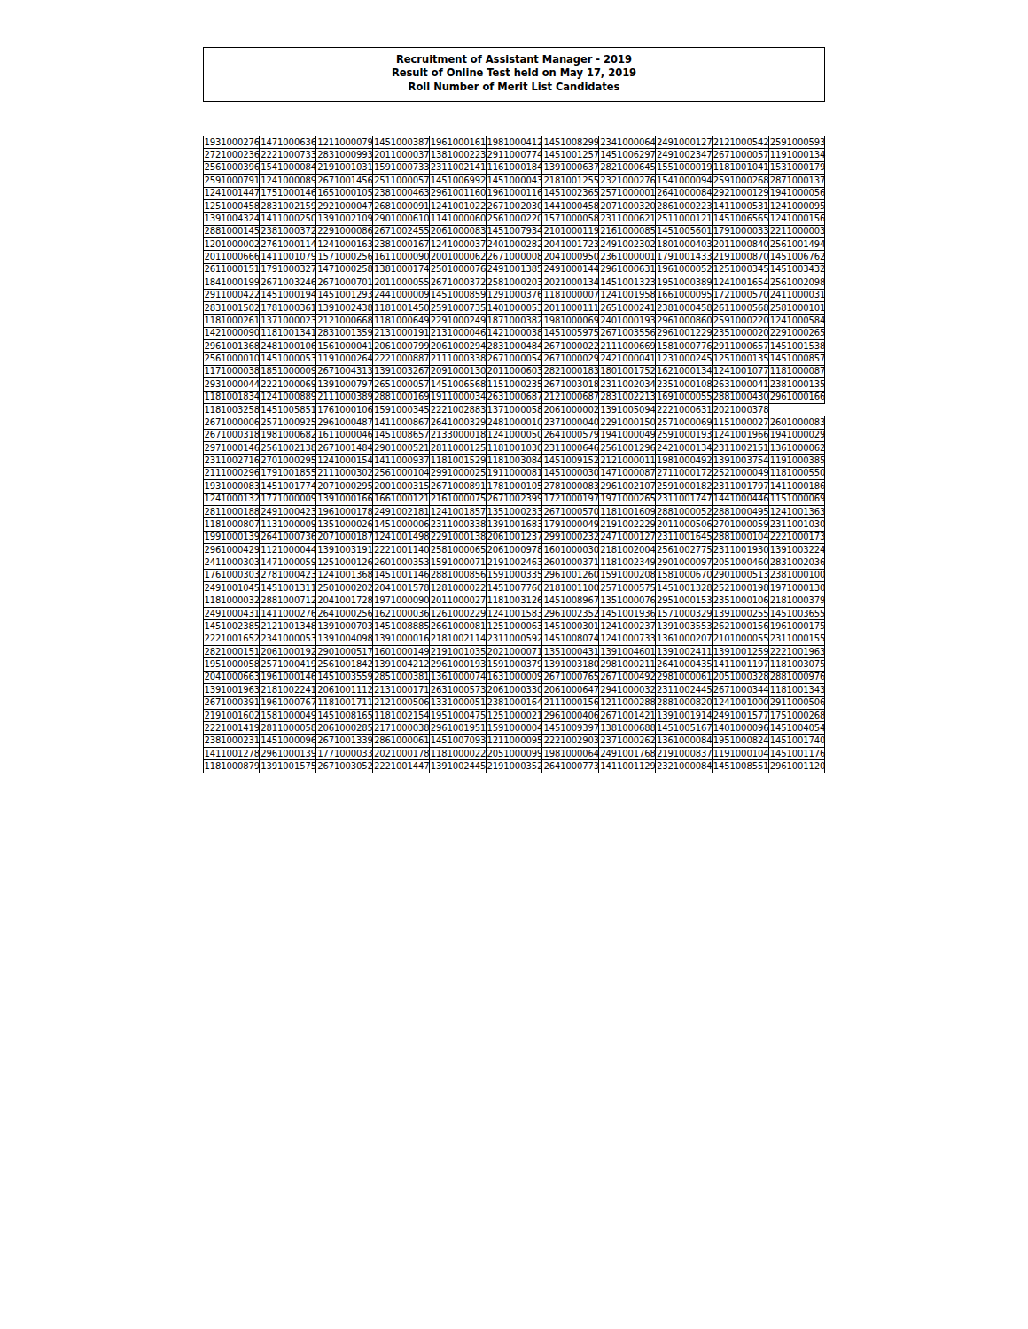Recruitment of Assistant Manager - 2019
Result of Online Test held on May 17, 2019
Roll Number of Merit List Candidates
| 1931000276 | 1471000636 | 1211000079 | 1451000387 | 1961000161 | 1981000412 | 1451008299 | 2341000064 | 2491000127 | 2121000542 | 2591000593 |
| 2721000236 | 2221000733 | 2831000993 | 2011000037 | 1381000223 | 2911000774 | 1451001257 | 1451006297 | 2491002347 | 2671000057 | 1191000134 |
| 2561000396 | 1541000084 | 2191001031 | 1591000733 | 2311002141 | 1161000184 | 1391000637 | 2821000645 | 1551000019 | 1181001041 | 1531000179 |
| 2591000791 | 1241000089 | 2671001456 | 2511000057 | 1451006992 | 1451000043 | 2181001255 | 2321000276 | 1541000094 | 2591000268 | 2871000137 |
| 1241001447 | 1751000146 | 1651000105 | 2381000463 | 2961001160 | 1961000116 | 1451002365 | 2571000001 | 2641000084 | 2921000129 | 1941000056 |
| 1251000458 | 2831002159 | 2921000047 | 2681000091 | 1241001022 | 2671002030 | 1441000458 | 2071000320 | 2861000223 | 1411000531 | 1241000095 |
| 1391004324 | 1411000250 | 1391002109 | 2901000610 | 1141000060 | 2561000220 | 1571000058 | 2311000621 | 2511000121 | 1451006565 | 1241000156 |
| 2881000145 | 2381000372 | 2291000086 | 2671002455 | 2061000083 | 1451007934 | 2101000119 | 2161000085 | 1451005601 | 1791000033 | 2211000003 |
| 1201000002 | 2761000114 | 1241000163 | 2381000167 | 1241000037 | 2401000282 | 2041001723 | 2491002302 | 1801000403 | 2011000840 | 2561001494 |
| 2011000666 | 1411001079 | 1571000256 | 1611000090 | 2001000062 | 2671000008 | 2041000950 | 2361000001 | 1791001433 | 2191000870 | 1451006762 |
| 2611000151 | 1791000327 | 1471000258 | 1381000174 | 2501000076 | 2491001385 | 2491000144 | 2961000631 | 1961000052 | 1251000345 | 1451003432 |
| 1841000199 | 2671003246 | 2671000701 | 2011000055 | 2671000372 | 2581000203 | 2021000134 | 1451001323 | 1951000389 | 1241001654 | 2561002098 |
| 2911000422 | 1451000194 | 1451001293 | 2441000009 | 1451000859 | 1291000376 | 1181000007 | 1241001958 | 1661000095 | 1721000570 | 2411000031 |
| 2831001502 | 1781000361 | 1391002438 | 1181001450 | 2591000735 | 1401000053 | 2011000111 | 2651000241 | 2381000458 | 2611000568 | 2581000101 |
| 1181000261 | 1371000023 | 2121000668 | 1181000649 | 2291000249 | 1871000382 | 1981000069 | 2401000193 | 2961000860 | 2591000220 | 1241000584 |
| 1421000090 | 1181001341 | 2831001359 | 2131000191 | 2131000046 | 1421000038 | 1451005975 | 2671003556 | 2961001229 | 2351000020 | 2291000265 |
| 2961001368 | 2481000106 | 1561000041 | 2061000799 | 2061000294 | 2831000484 | 2671000022 | 2111000669 | 1581000776 | 2911000657 | 1451001538 |
| 2561000010 | 1451000053 | 1191000264 | 2221000887 | 2111000338 | 2671000054 | 2671000029 | 2421000041 | 1231000245 | 1251000135 | 1451000857 |
| 1171000038 | 1851000009 | 2671004313 | 1391003267 | 2091000130 | 2011000603 | 2821000183 | 1801001752 | 1621000134 | 1241001077 | 1181000087 |
| 2931000044 | 2221000069 | 1391000797 | 2651000057 | 1451006568 | 1151000235 | 2671003018 | 2311002034 | 2351000108 | 2631000041 | 2381000135 |
| 1181001834 | 1241000889 | 2111000389 | 2881000169 | 1911000034 | 2631000687 | 2121000687 | 2831002213 | 1691000055 | 2881000430 | 2961000166 |
| 1181003258 | 1451005851 | 1761000106 | 1591000345 | 2221002883 | 1371000058 | 2061000002 | 1391005094 | 2221000631 | 2021000378 |
| 2671000006 | 2571000925 | 2961000487 | 1411000867 | 2641000329 | 2481000010 | 2371000040 | 2291000150 | 2571000069 | 1151000027 | 2601000083 |
| 2671000318 | 1981000682 | 1611000046 | 1451008657 | 2133000018 | 1241000050 | 2641000579 | 1941000049 | 2591000193 | 1241001966 | 1941000029 |
| 2971000146 | 2561002138 | 2671001484 | 2901000521 | 2811000125 | 1181001030 | 2311000646 | 2561001296 | 2421000134 | 2311002151 | 1361000062 |
| 2311002716 | 2701000295 | 1241000154 | 1411000937 | 1181001529 | 1181003084 | 1451009152 | 2121000011 | 1981000492 | 1391003754 | 1191000385 |
| 2111000296 | 1791001855 | 2111000302 | 2561000104 | 2991000025 | 1911000081 | 1451000030 | 1471000087 | 2711000172 | 2521000049 | 1181000550 |
| 1931000083 | 1451001774 | 2071000295 | 2001000315 | 2671000891 | 1781000105 | 2781000083 | 2961002107 | 2591000182 | 2311001797 | 1411000186 |
| 1241000132 | 1771000009 | 1391000166 | 1661000121 | 2161000075 | 2671002399 | 1721000197 | 1971000265 | 2311001747 | 1441000446 | 1151000069 |
| 2811000188 | 2491000423 | 1961000178 | 2491002181 | 1241001857 | 1351000233 | 2671000570 | 1181001609 | 2881000052 | 2881000495 | 1241001363 |
| 1181000807 | 1131000009 | 1351000026 | 1451000006 | 2311000338 | 1391001683 | 1791000049 | 2191002229 | 2011000506 | 2701000059 | 2311001030 |
| 1991000139 | 2641000736 | 2071000187 | 1241001498 | 2291000138 | 2061001237 | 2991000232 | 2471000127 | 2311001645 | 2881000104 | 2221000173 |
| 2961000429 | 1121000044 | 1391003191 | 2221001140 | 2581000065 | 2061000978 | 1601000030 | 2181002004 | 2561002775 | 2311001930 | 1391003224 |
| 2411000303 | 1471000059 | 1251000126 | 2601000353 | 1591000071 | 2191002463 | 2601000371 | 1181002349 | 2901000097 | 2051000460 | 2831002036 |
| 1761000303 | 2781000423 | 1241001368 | 1451001146 | 2881000856 | 1591000335 | 2961001260 | 1591000208 | 1581000670 | 2901000513 | 2381000100 |
| 2491001045 | 1451001311 | 2501000202 | 2041001578 | 1281000022 | 1451007760 | 2181001100 | 2571000575 | 1451001328 | 2521000198 | 1971000130 |
| 1181000032 | 2881000712 | 2041001728 | 1971000090 | 2011000027 | 1181003126 | 1451008967 | 1351000076 | 2951000153 | 2351000106 | 2181000379 |
| 2491000431 | 1411000276 | 2641000256 | 1621000036 | 1261000229 | 1241001583 | 2961002352 | 1451001936 | 1571000329 | 1391000255 | 1451003655 |
| 1451002385 | 2121001348 | 1391000703 | 1451008885 | 2661000081 | 1251000063 | 1451000301 | 1241000237 | 1391003553 | 2621000156 | 1961000175 |
| 2221001652 | 2341000053 | 1391004098 | 1391000016 | 2181002114 | 2311000592 | 1451008074 | 1241000733 | 1361000207 | 2101000055 | 2311000155 |
| 2821000151 | 2061000192 | 2901000517 | 1601000149 | 2191001035 | 2021000071 | 1351000431 | 1391004601 | 1391002411 | 1391001259 | 2221001963 |
| 1951000058 | 2571000419 | 2561001842 | 1391004212 | 2961000193 | 1591000379 | 1391003180 | 2981000211 | 2641000435 | 1411001197 | 1181003075 |
| 2041000663 | 1961000146 | 1451003559 | 2851000381 | 1361000074 | 1631000009 | 2671000765 | 2671000492 | 2981000061 | 2051000328 | 2881000976 |
| 1391001963 | 2181002241 | 2061001112 | 2131000171 | 2631000573 | 2061000330 | 2061000647 | 2941000032 | 2311002445 | 2671000344 | 1181001343 |
| 2671000391 | 1961000767 | 1181001711 | 2121000506 | 1331000051 | 2381000164 | 2111000156 | 1211000288 | 2881000820 | 1241001000 | 2911000506 |
| 2191001602 | 1581000049 | 1451008165 | 1181002154 | 1951000475 | 1251000021 | 2961000406 | 2671001421 | 1391001914 | 2491001577 | 1751000268 |
| 2221001419 | 2811000058 | 2061000285 | 2171000038 | 2961001951 | 1591000004 | 1451009397 | 1381000688 | 1451005167 | 1401000096 | 1451004054 |
| 2381000231 | 1451000096 | 2671001339 | 2861000061 | 1451007093 | 1211000095 | 2221002903 | 2371000262 | 1361000084 | 1951000824 | 1451001740 |
| 1411001278 | 2961000139 | 1771000033 | 2021000178 | 1181000022 | 2051000099 | 1981000064 | 2491001768 | 2191000837 | 1191000104 | 1451001176 |
| 1181000879 | 1391001575 | 2671003052 | 2221001447 | 1391002445 | 2191000352 | 2641000773 | 1411001129 | 2321000084 | 1451008551 | 2961001120 |